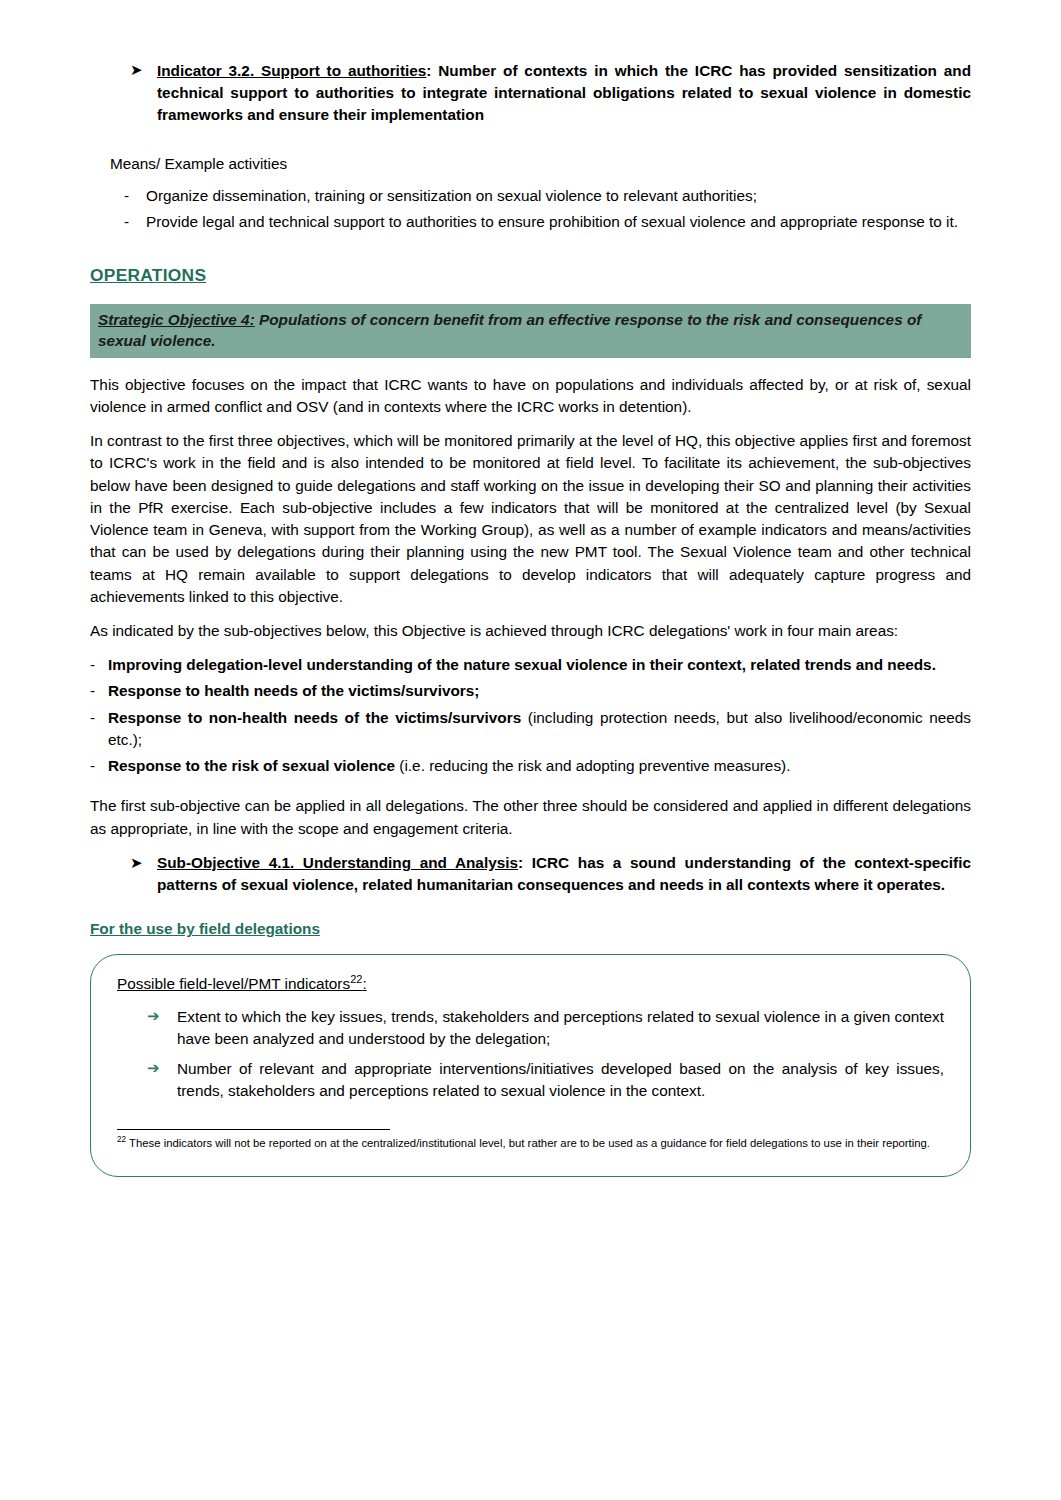➤ Indicator 3.2. Support to authorities: Number of contexts in which the ICRC has provided sensitization and technical support to authorities to integrate international obligations related to sexual violence in domestic frameworks and ensure their implementation
Means/ Example activities
Organize dissemination, training or sensitization on sexual violence to relevant authorities;
Provide legal and technical support to authorities to ensure prohibition of sexual violence and appropriate response to it.
OPERATIONS
Strategic Objective 4: Populations of concern benefit from an effective response to the risk and consequences of sexual violence.
This objective focuses on the impact that ICRC wants to have on populations and individuals affected by, or at risk of, sexual violence in armed conflict and OSV (and in contexts where the ICRC works in detention).
In contrast to the first three objectives, which will be monitored primarily at the level of HQ, this objective applies first and foremost to ICRC's work in the field and is also intended to be monitored at field level. To facilitate its achievement, the sub-objectives below have been designed to guide delegations and staff working on the issue in developing their SO and planning their activities in the PfR exercise. Each sub-objective includes a few indicators that will be monitored at the centralized level (by Sexual Violence team in Geneva, with support from the Working Group), as well as a number of example indicators and means/activities that can be used by delegations during their planning using the new PMT tool. The Sexual Violence team and other technical teams at HQ remain available to support delegations to develop indicators that will adequately capture progress and achievements linked to this objective.
As indicated by the sub-objectives below, this Objective is achieved through ICRC delegations' work in four main areas:
Improving delegation-level understanding of the nature sexual violence in their context, related trends and needs.
Response to health needs of the victims/survivors;
Response to non-health needs of the victims/survivors (including protection needs, but also livelihood/economic needs etc.);
Response to the risk of sexual violence (i.e. reducing the risk and adopting preventive measures).
The first sub-objective can be applied in all delegations. The other three should be considered and applied in different delegations as appropriate, in line with the scope and engagement criteria.
➤ Sub-Objective 4.1. Understanding and Analysis: ICRC has a sound understanding of the context-specific patterns of sexual violence, related humanitarian consequences and needs in all contexts where it operates.
For the use by field delegations
Possible field-level/PMT indicators22:
Extent to which the key issues, trends, stakeholders and perceptions related to sexual violence in a given context have been analyzed and understood by the delegation;
Number of relevant and appropriate interventions/initiatives developed based on the analysis of key issues, trends, stakeholders and perceptions related to sexual violence in the context.
22 These indicators will not be reported on at the centralized/institutional level, but rather are to be used as a guidance for field delegations to use in their reporting.